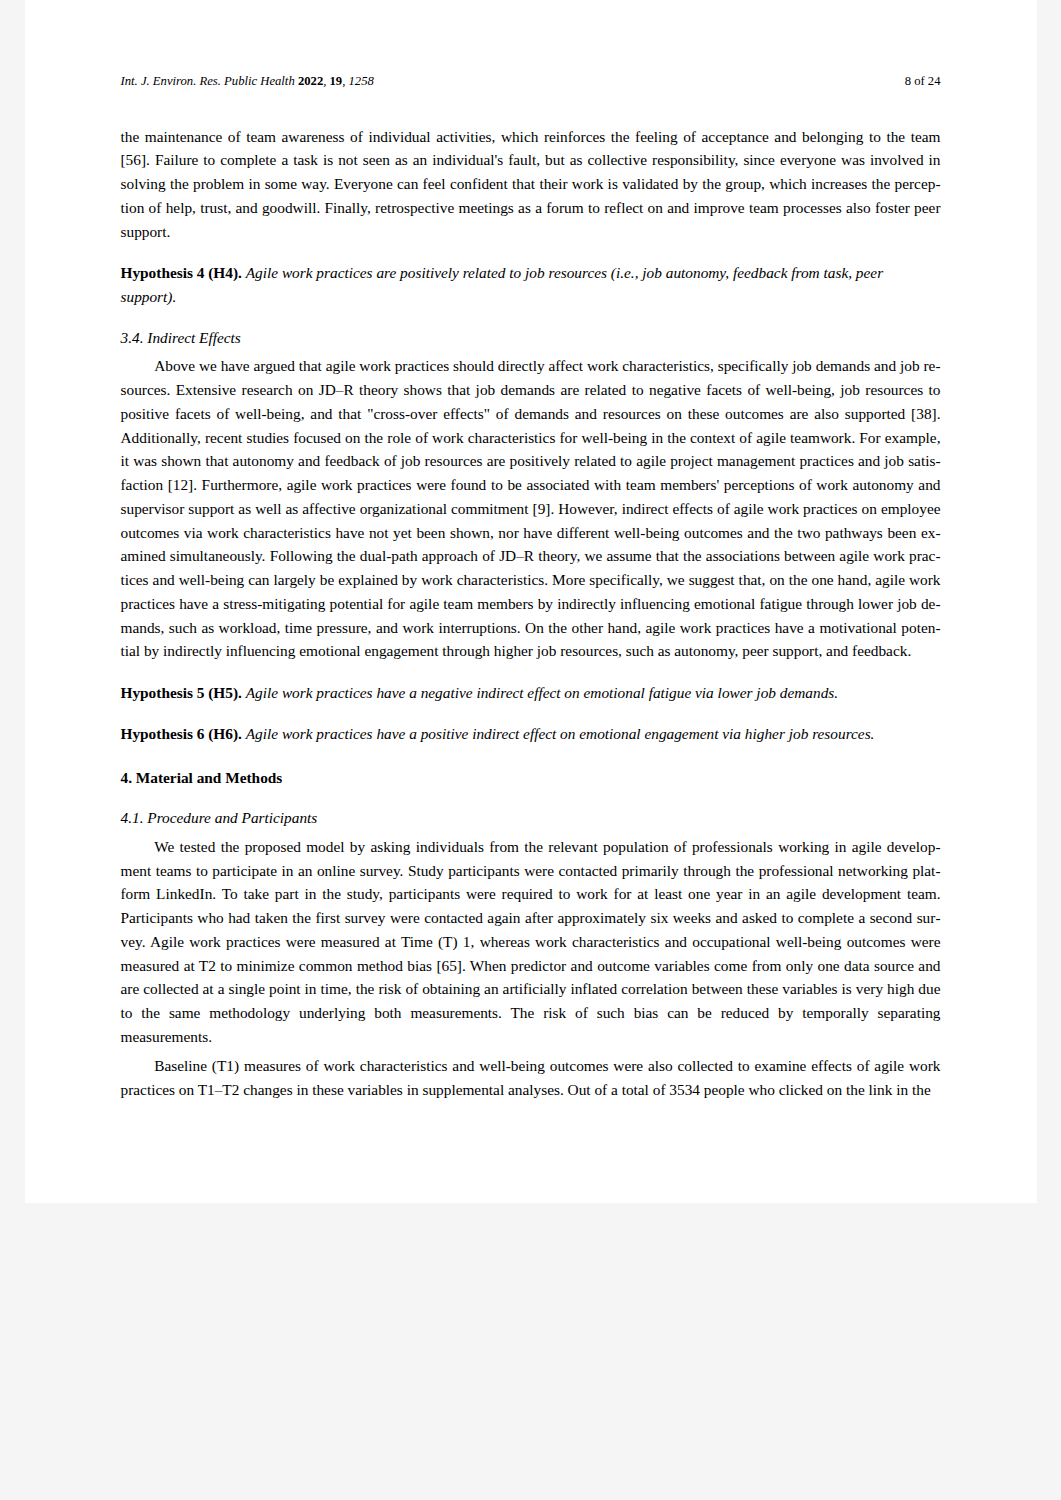Int. J. Environ. Res. Public Health 2022, 19, 1258
8 of 24
the maintenance of team awareness of individual activities, which reinforces the feeling of acceptance and belonging to the team [56]. Failure to complete a task is not seen as an individual's fault, but as collective responsibility, since everyone was involved in solving the problem in some way. Everyone can feel confident that their work is validated by the group, which increases the perception of help, trust, and goodwill. Finally, retrospective meetings as a forum to reflect on and improve team processes also foster peer support.
Hypothesis 4 (H4). Agile work practices are positively related to job resources (i.e., job autonomy, feedback from task, peer support).
3.4. Indirect Effects
Above we have argued that agile work practices should directly affect work characteristics, specifically job demands and job resources. Extensive research on JD–R theory shows that job demands are related to negative facets of well-being, job resources to positive facets of well-being, and that "cross-over effects" of demands and resources on these outcomes are also supported [38]. Additionally, recent studies focused on the role of work characteristics for well-being in the context of agile teamwork. For example, it was shown that autonomy and feedback of job resources are positively related to agile project management practices and job satisfaction [12]. Furthermore, agile work practices were found to be associated with team members' perceptions of work autonomy and supervisor support as well as affective organizational commitment [9]. However, indirect effects of agile work practices on employee outcomes via work characteristics have not yet been shown, nor have different well-being outcomes and the two pathways been examined simultaneously. Following the dual-path approach of JD–R theory, we assume that the associations between agile work practices and well-being can largely be explained by work characteristics. More specifically, we suggest that, on the one hand, agile work practices have a stress-mitigating potential for agile team members by indirectly influencing emotional fatigue through lower job demands, such as workload, time pressure, and work interruptions. On the other hand, agile work practices have a motivational potential by indirectly influencing emotional engagement through higher job resources, such as autonomy, peer support, and feedback.
Hypothesis 5 (H5). Agile work practices have a negative indirect effect on emotional fatigue via lower job demands.
Hypothesis 6 (H6). Agile work practices have a positive indirect effect on emotional engagement via higher job resources.
4. Material and Methods
4.1. Procedure and Participants
We tested the proposed model by asking individuals from the relevant population of professionals working in agile development teams to participate in an online survey. Study participants were contacted primarily through the professional networking platform LinkedIn. To take part in the study, participants were required to work for at least one year in an agile development team. Participants who had taken the first survey were contacted again after approximately six weeks and asked to complete a second survey. Agile work practices were measured at Time (T) 1, whereas work characteristics and occupational well-being outcomes were measured at T2 to minimize common method bias [65]. When predictor and outcome variables come from only one data source and are collected at a single point in time, the risk of obtaining an artificially inflated correlation between these variables is very high due to the same methodology underlying both measurements. The risk of such bias can be reduced by temporally separating measurements.
Baseline (T1) measures of work characteristics and well-being outcomes were also collected to examine effects of agile work practices on T1–T2 changes in these variables in supplemental analyses. Out of a total of 3534 people who clicked on the link in the